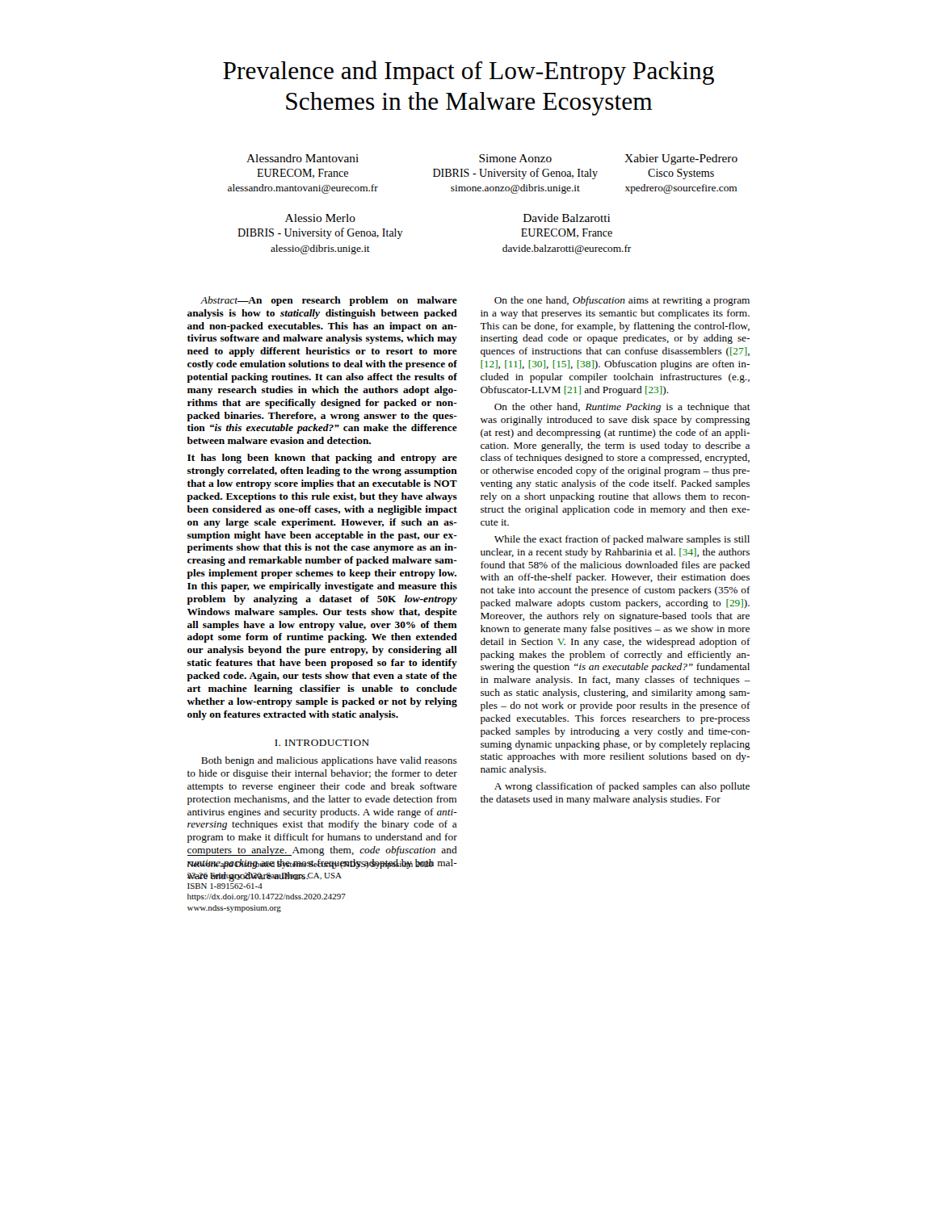Prevalence and Impact of Low-Entropy Packing
Schemes in the Malware Ecosystem
| Alessandro Mantovani EURECOM, France alessandro.mantovani@eurecom.fr | Simone Aonzo DIBRIS - University of Genoa, Italy simone.aonzo@dibris.unige.it | Xabier Ugarte-Pedrero Cisco Systems xpedrero@sourcefire.com |
| Alessio Merlo DIBRIS - University of Genoa, Italy alessio@dibris.unige.it | Davide Balzarotti EURECOM, France davide.balzarotti@eurecom.fr |
Abstract—An open research problem on malware analysis is how to statically distinguish between packed and non-packed executables. This has an impact on antivirus software and malware analysis systems, which may need to apply different heuristics or to resort to more costly code emulation solutions to deal with the presence of potential packing routines. It can also affect the results of many research studies in which the authors adopt algorithms that are specifically designed for packed or non-packed binaries. Therefore, a wrong answer to the question “is this executable packed?” can make the difference between malware evasion and detection.
It has long been known that packing and entropy are strongly correlated, often leading to the wrong assumption that a low entropy score implies that an executable is NOT packed. Exceptions to this rule exist, but they have always been considered as one-off cases, with a negligible impact on any large scale experiment. However, if such an assumption might have been acceptable in the past, our experiments show that this is not the case anymore as an increasing and remarkable number of packed malware samples implement proper schemes to keep their entropy low. In this paper, we empirically investigate and measure this problem by analyzing a dataset of 50K low-entropy Windows malware samples. Our tests show that, despite all samples have a low entropy value, over 30% of them adopt some form of runtime packing. We then extended our analysis beyond the pure entropy, by considering all static features that have been proposed so far to identify packed code. Again, our tests show that even a state of the art machine learning classifier is unable to conclude whether a low-entropy sample is packed or not by relying only on features extracted with static analysis.
I. Introduction
Both benign and malicious applications have valid reasons to hide or disguise their internal behavior; the former to deter attempts to reverse engineer their code and break software protection mechanisms, and the latter to evade detection from antivirus engines and security products. A wide range of anti-reversing techniques exist that modify the binary code of a program to make it difficult for humans to understand and for computers to analyze. Among them, code obfuscation and runtime packing are the most frequently adopted by both malware and goodware authors.
On the one hand, Obfuscation aims at rewriting a program in a way that preserves its semantic but complicates its form. This can be done, for example, by flattening the control-flow, inserting dead code or opaque predicates, or by adding sequences of instructions that can confuse disassemblers ([27], [12], [11], [30], [15], [38]). Obfuscation plugins are often included in popular compiler toolchain infrastructures (e.g., Obfuscator-LLVM [21] and Proguard [23]).
On the other hand, Runtime Packing is a technique that was originally introduced to save disk space by compressing (at rest) and decompressing (at runtime) the code of an application. More generally, the term is used today to describe a class of techniques designed to store a compressed, encrypted, or otherwise encoded copy of the original program – thus preventing any static analysis of the code itself. Packed samples rely on a short unpacking routine that allows them to reconstruct the original application code in memory and then execute it.
While the exact fraction of packed malware samples is still unclear, in a recent study by Rahbarinia et al. [34], the authors found that 58% of the malicious downloaded files are packed with an off-the-shelf packer. However, their estimation does not take into account the presence of custom packers (35% of packed malware adopts custom packers, according to [29]). Moreover, the authors rely on signature-based tools that are known to generate many false positives – as we show in more detail in Section V. In any case, the widespread adoption of packing makes the problem of correctly and efficiently answering the question “is an executable packed?” fundamental in malware analysis. In fact, many classes of techniques – such as static analysis, clustering, and similarity among samples – do not work or provide poor results in the presence of packed executables. This forces researchers to pre-process packed samples by introducing a very costly and time-consuming dynamic unpacking phase, or by completely replacing static approaches with more resilient solutions based on dynamic analysis.
A wrong classification of packed samples can also pollute the datasets used in many malware analysis studies. For
Network and Distributed Systems Security (NDSS) Symposium 2020
23-26 February 2020, San Diego, CA, USA
ISBN 1-891562-61-4
https://dx.doi.org/10.14722/ndss.2020.24297
www.ndss-symposium.org